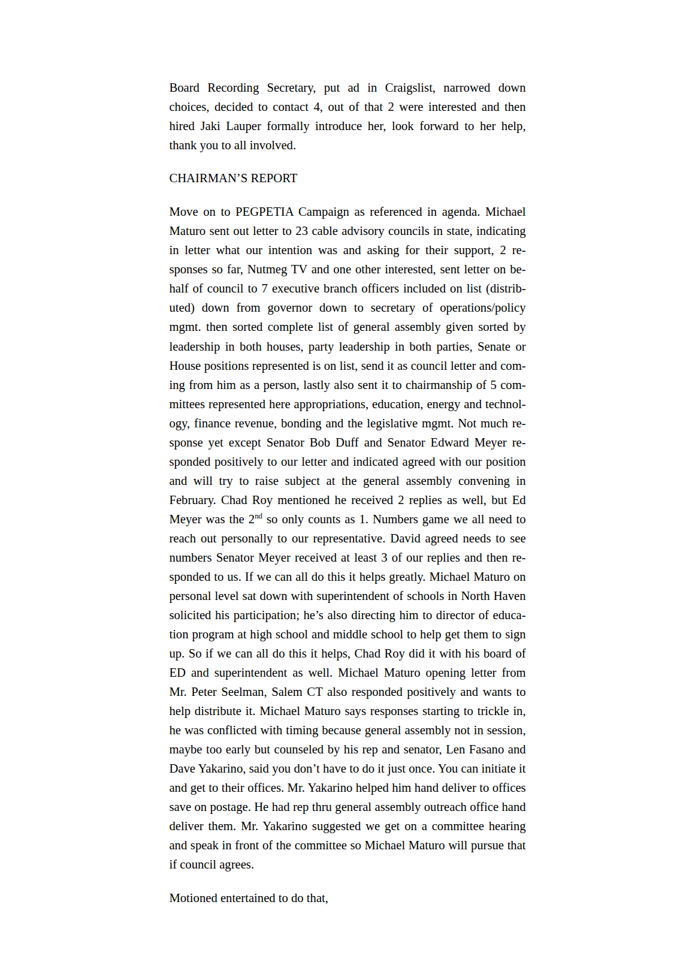Board Recording Secretary, put ad in Craigslist, narrowed down choices, decided to contact 4, out of that 2 were interested and then hired Jaki Lauper formally introduce her, look forward to her help, thank you to all involved.
CHAIRMAN’S REPORT
Move on to PEGPETIA Campaign as referenced in agenda. Michael Maturo sent out letter to 23 cable advisory councils in state, indicating in letter what our intention was and asking for their support, 2 responses so far, Nutmeg TV and one other interested, sent letter on behalf of council to 7 executive branch officers included on list (distributed) down from governor down to secretary of operations/policy mgmt. then sorted complete list of general assembly given sorted by leadership in both houses, party leadership in both parties, Senate or House positions represented is on list, send it as council letter and coming from him as a person, lastly also sent it to chairmanship of 5 committees represented here appropriations, education, energy and technology, finance revenue, bonding and the legislative mgmt. Not much response yet except Senator Bob Duff and Senator Edward Meyer responded positively to our letter and indicated agreed with our position and will try to raise subject at the general assembly convening in February. Chad Roy mentioned he received 2 replies as well, but Ed Meyer was the 2nd so only counts as 1. Numbers game we all need to reach out personally to our representative. David agreed needs to see numbers Senator Meyer received at least 3 of our replies and then responded to us. If we can all do this it helps greatly. Michael Maturo on personal level sat down with superintendent of schools in North Haven solicited his participation; he’s also directing him to director of education program at high school and middle school to help get them to sign up. So if we can all do this it helps, Chad Roy did it with his board of ED and superintendent as well. Michael Maturo opening letter from Mr. Peter Seelman, Salem CT also responded positively and wants to help distribute it. Michael Maturo says responses starting to trickle in, he was conflicted with timing because general assembly not in session, maybe too early but counseled by his rep and senator, Len Fasano and Dave Yakarino, said you don’t have to do it just once. You can initiate it and get to their offices. Mr. Yakarino helped him hand deliver to offices save on postage. He had rep thru general assembly outreach office hand deliver them. Mr. Yakarino suggested we get on a committee hearing and speak in front of the committee so Michael Maturo will pursue that if council agrees.
Motioned entertained to do that,